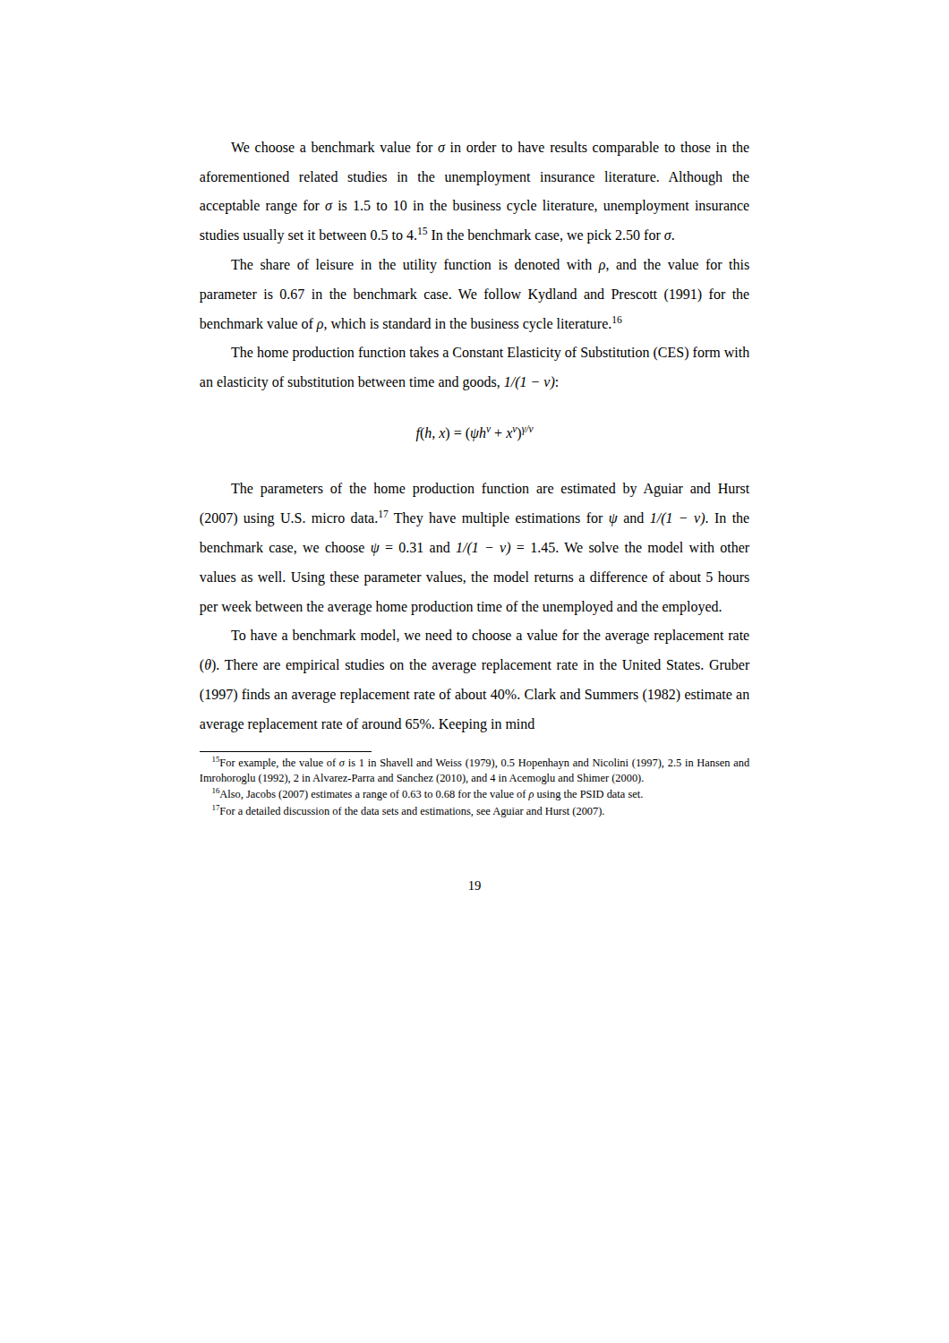We choose a benchmark value for σ in order to have results comparable to those in the aforementioned related studies in the unemployment insurance literature. Although the acceptable range for σ is 1.5 to 10 in the business cycle literature, unemployment insurance studies usually set it between 0.5 to 4.15 In the benchmark case, we pick 2.50 for σ.
The share of leisure in the utility function is denoted with ρ, and the value for this parameter is 0.67 in the benchmark case. We follow Kydland and Prescott (1991) for the benchmark value of ρ, which is standard in the business cycle literature.16
The home production function takes a Constant Elasticity of Substitution (CES) form with an elasticity of substitution between time and goods, 1/(1 − ν):
f(h, x) = (ψhν + xν)γ/ν
The parameters of the home production function are estimated by Aguiar and Hurst (2007) using U.S. micro data.17 They have multiple estimations for ψ and 1/(1 − ν). In the benchmark case, we choose ψ = 0.31 and 1/(1 − ν) = 1.45. We solve the model with other values as well. Using these parameter values, the model returns a difference of about 5 hours per week between the average home production time of the unemployed and the employed.
To have a benchmark model, we need to choose a value for the average replacement rate (θ). There are empirical studies on the average replacement rate in the United States. Gruber (1997) finds an average replacement rate of about 40%. Clark and Summers (1982) estimate an average replacement rate of around 65%. Keeping in mind
15For example, the value of σ is 1 in Shavell and Weiss (1979), 0.5 Hopenhayn and Nicolini (1997), 2.5 in Hansen and Imrohoroglu (1992), 2 in Alvarez-Parra and Sanchez (2010), and 4 in Acemoglu and Shimer (2000).
16Also, Jacobs (2007) estimates a range of 0.63 to 0.68 for the value of ρ using the PSID data set.
17For a detailed discussion of the data sets and estimations, see Aguiar and Hurst (2007).
19